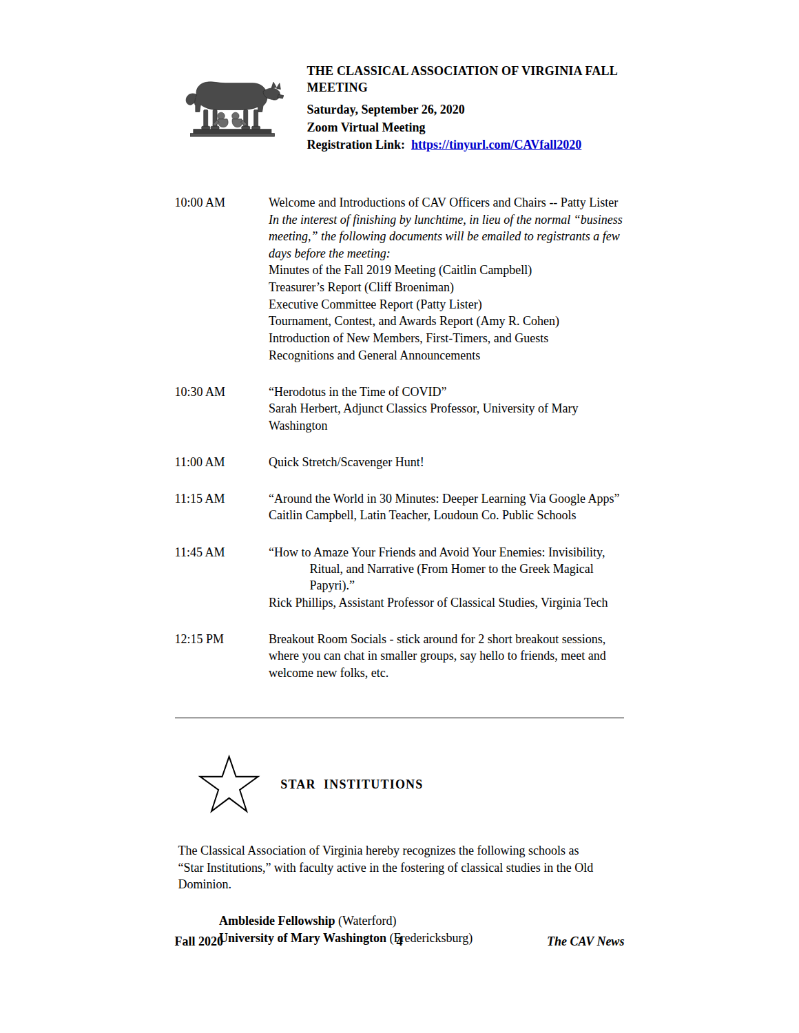THE CLASSICAL ASSOCIATION OF VIRGINIA FALL MEETING
Saturday, September 26, 2020
Zoom Virtual Meeting
Registration Link: https://tinyurl.com/CAVfall2020
| 10:00 AM | Welcome and Introductions of CAV Officers and Chairs -- Patty Lister In the interest of finishing by lunchtime, in lieu of the normal “business meeting,” the following documents will be emailed to registrants a few days before the meeting: Minutes of the Fall 2019 Meeting (Caitlin Campbell) Treasurer’s Report (Cliff Broeniman) Executive Committee Report (Patty Lister) Tournament, Contest, and Awards Report (Amy R. Cohen) Introduction of New Members, First-Timers, and Guests Recognitions and General Announcements |
| 10:30 AM | “Herodotus in the Time of COVID” Sarah Herbert, Adjunct Classics Professor, University of Mary Washington |
| 11:00 AM | Quick Stretch/Scavenger Hunt! |
| 11:15 AM | “Around the World in 30 Minutes: Deeper Learning Via Google Apps” Caitlin Campbell, Latin Teacher, Loudoun Co. Public Schools |
| 11:45 AM | “How to Amaze Your Friends and Avoid Your Enemies: Invisibility, Ritual, and Narrative (From Homer to the Greek Magical Papyri).” Rick Phillips, Assistant Professor of Classical Studies, Virginia Tech |
| 12:15 PM | Breakout Room Socials - stick around for 2 short breakout sessions, where you can chat in smaller groups, say hello to friends, meet and welcome new folks, etc. |
STAR INSTITUTIONS
The Classical Association of Virginia hereby recognizes the following schools as
“Star Institutions,” with faculty active in the fostering of classical studies in the Old Dominion.
Ambleside Fellowship (Waterford)
University of Mary Washington (Fredericksburg)
Fall 2020
4
The CAV News